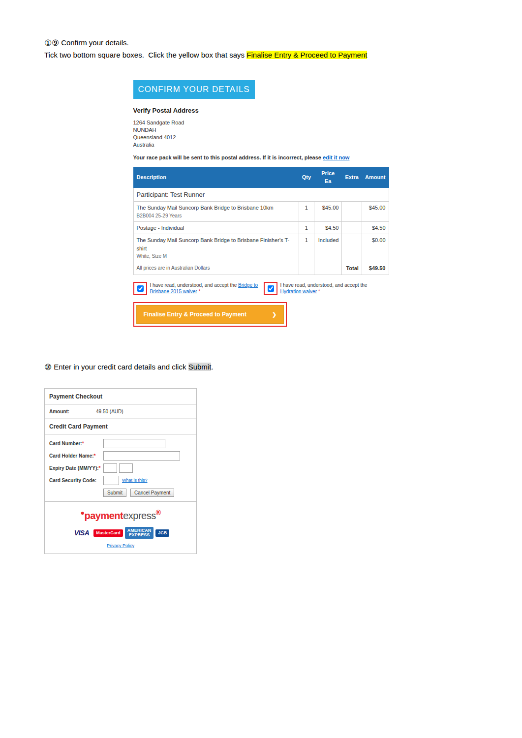①​ ⑨ Confirm your details.
Tick two bottom square boxes. Click the yellow box that says Finalise Entry & Proceed to Payment
CONFIRM YOUR DETAILS
Verify Postal Address
1264 Sandgate Road
NUNDAH
Queensland 4012
Australia
Your race pack will be sent to this postal address. If it is incorrect, please edit it now
| Description | Qty | Price Ea | Extra | Amount |
| --- | --- | --- | --- | --- |
| Participant: Test Runner |
| The Sunday Mail Suncorp Bank Bridge to Brisbane 10km B2B004 25-29 Years | 1 | $45.00 | | $45.00 |
| Postage - Individual | 1 | $4.50 | | $4.50 |
| The Sunday Mail Suncorp Bank Bridge to Brisbane Finisher's T-shirt White, Size M | 1 | Included | | $0.00 |
| All prices are in Australian Dollars | | | Total | $49.50 |
I have read, understood, and accept the Bridge to Brisbane 2015 waiver *
I have read, understood, and accept the Hydration waiver *
Finalise Entry & Proceed to Payment ❯
⑩ Enter in your credit card details and click Submit.
Payment Checkout
Amount: 49.50 (AUD)
Credit Card Payment
Card Number:*
Card Holder Name:*
Expiry Date (MM/YY):*
Card Security Code: What is this?
Submit Cancel Payment
●payment express®
VISA MasterCard AMERICAN
EXPRESS JCB
Privacy Policy